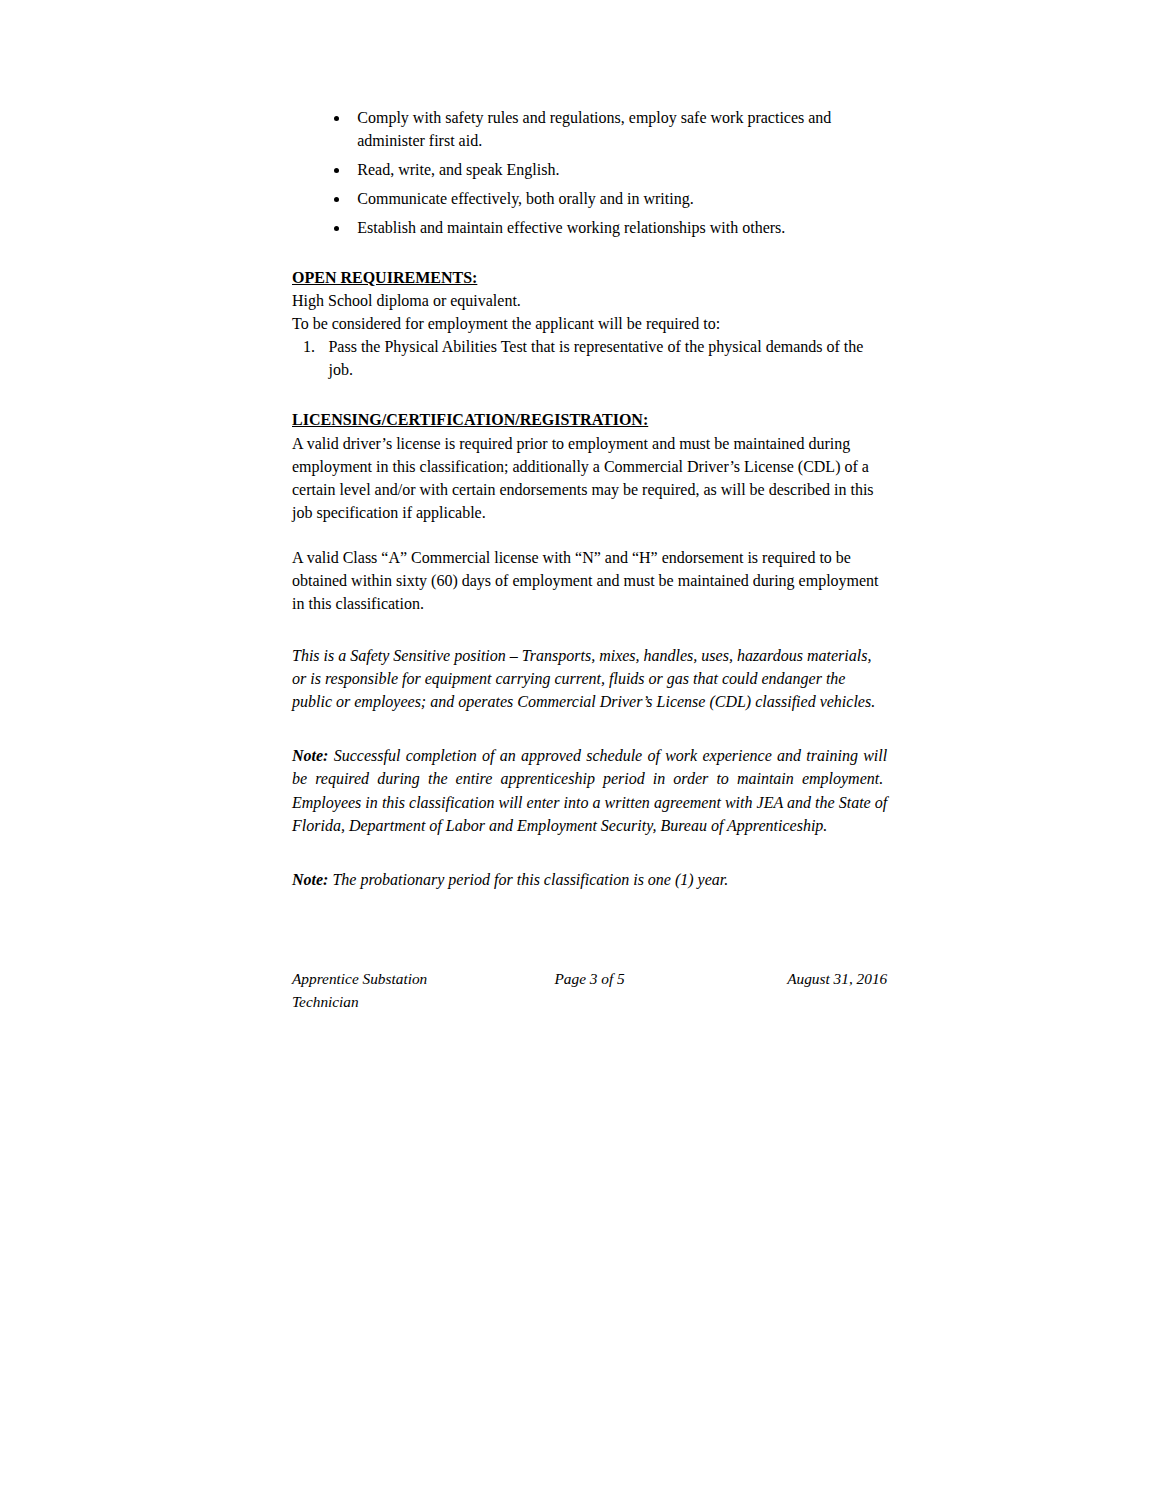Comply with safety rules and regulations, employ safe work practices and administer first aid.
Read, write, and speak English.
Communicate effectively, both orally and in writing.
Establish and maintain effective working relationships with others.
Open Requirements:
High School diploma or equivalent.
To be considered for employment the applicant will be required to:
Pass the Physical Abilities Test that is representative of the physical demands of the job.
Licensing/Certification/Registration:
A valid driver’s license is required prior to employment and must be maintained during employment in this classification; additionally a Commercial Driver’s License (CDL) of a certain level and/or with certain endorsements may be required, as will be described in this job specification if applicable.
A valid Class “A” Commercial license with “N” and “H” endorsement is required to be obtained within sixty (60) days of employment and must be maintained during employment in this classification.
This is a Safety Sensitive position – Transports, mixes, handles, uses, hazardous materials, or is responsible for equipment carrying current, fluids or gas that could endanger the public or employees; and operates Commercial Driver’s License (CDL) classified vehicles.
Note: Successful completion of an approved schedule of work experience and training will be required during the entire apprenticeship period in order to maintain employment. Employees in this classification will enter into a written agreement with JEA and the State of Florida, Department of Labor and Employment Security, Bureau of Apprenticeship.
Note: The probationary period for this classification is one (1) year.
Apprentice Substation Technician Page 3 of 5 August 31, 2016